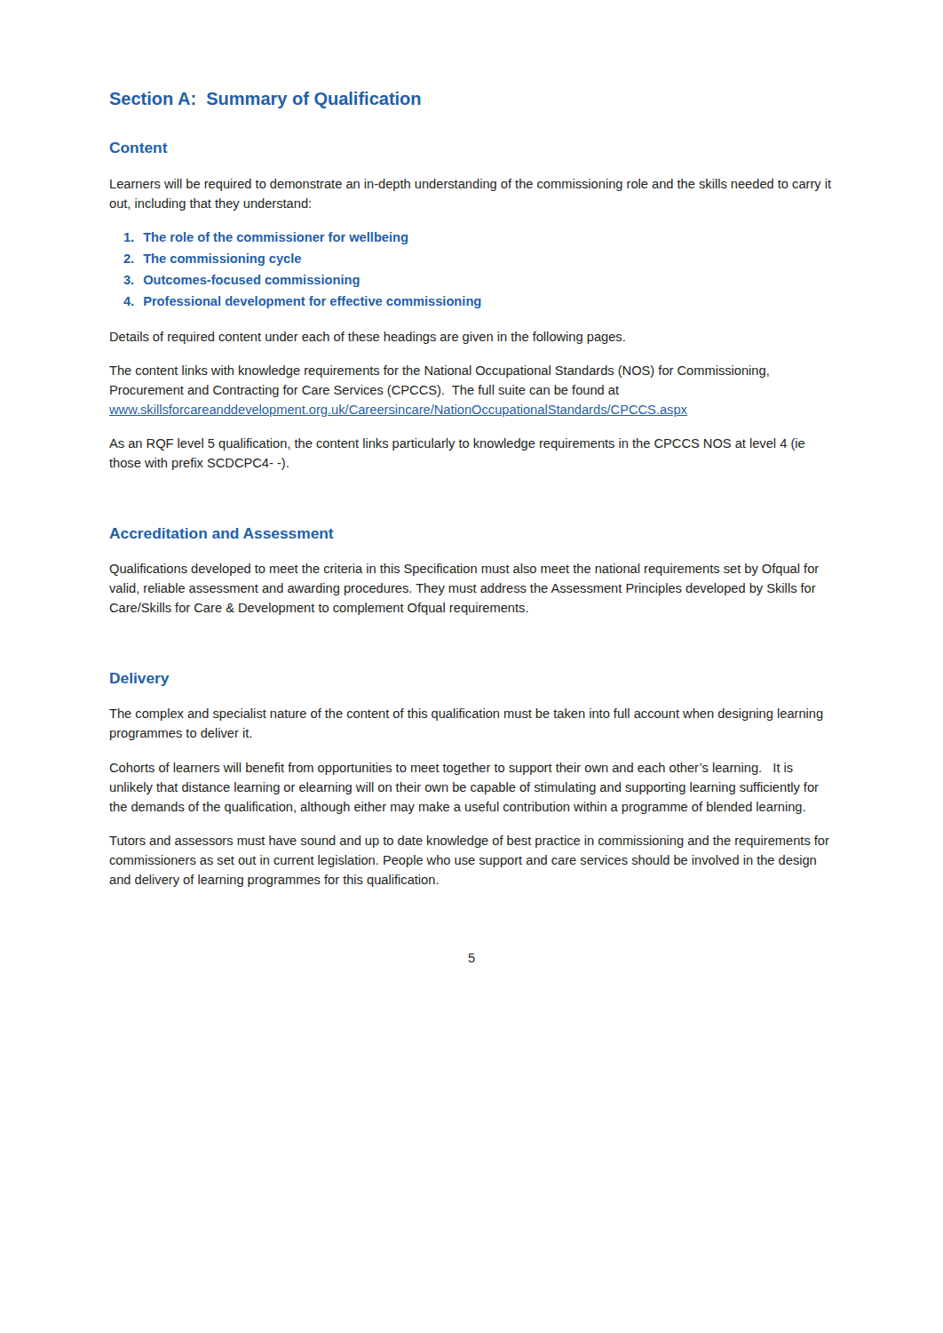Section A: Summary of Qualification
Content
Learners will be required to demonstrate an in-depth understanding of the commissioning role and the skills needed to carry it out, including that they understand:
The role of the commissioner for wellbeing
The commissioning cycle
Outcomes-focused commissioning
Professional development for effective commissioning
Details of required content under each of these headings are given in the following pages.
The content links with knowledge requirements for the National Occupational Standards (NOS) for Commissioning, Procurement and Contracting for Care Services (CPCCS). The full suite can be found at
www.skillsforcareanddevelopment.org.uk/Careersincare/NationOccupationalStandards/CPCCS.aspx
As an RQF level 5 qualification, the content links particularly to knowledge requirements in the CPCCS NOS at level 4 (ie those with prefix SCDCPC4- -).
Accreditation and Assessment
Qualifications developed to meet the criteria in this Specification must also meet the national requirements set by Ofqual for valid, reliable assessment and awarding procedures. They must address the Assessment Principles developed by Skills for Care/Skills for Care & Development to complement Ofqual requirements.
Delivery
The complex and specialist nature of the content of this qualification must be taken into full account when designing learning programmes to deliver it.
Cohorts of learners will benefit from opportunities to meet together to support their own and each other’s learning. It is unlikely that distance learning or elearning will on their own be capable of stimulating and supporting learning sufficiently for the demands of the qualification, although either may make a useful contribution within a programme of blended learning.
Tutors and assessors must have sound and up to date knowledge of best practice in commissioning and the requirements for commissioners as set out in current legislation. People who use support and care services should be involved in the design and delivery of learning programmes for this qualification.
5